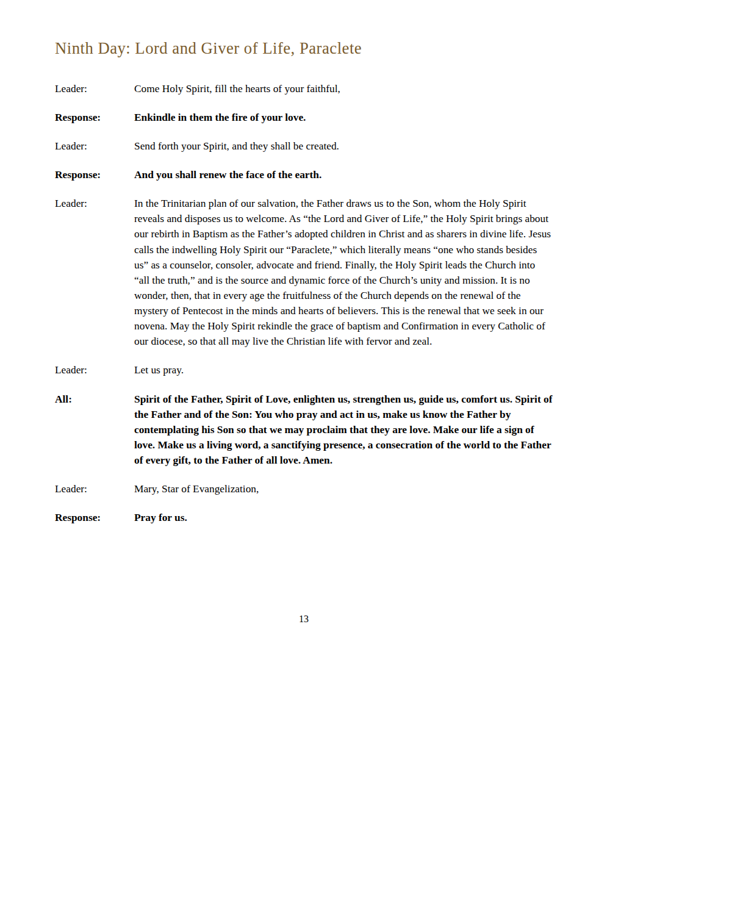Ninth Day: Lord and Giver of Life, Paraclete
| Leader: | Come Holy Spirit, fill the hearts of your faithful, |
| Response: | Enkindle in them the fire of your love. |
| Leader: | Send forth your Spirit, and they shall be created. |
| Response: | And you shall renew the face of the earth. |
| Leader: | In the Trinitarian plan of our salvation, the Father draws us to the Son, whom the Holy Spirit reveals and disposes us to welcome. As “the Lord and Giver of Life,” the Holy Spirit brings about our rebirth in Baptism as the Father’s adopted children in Christ and as sharers in divine life. Jesus calls the indwelling Holy Spirit our “Paraclete,” which literally means “one who stands besides us” as a counselor, consoler, advocate and friend. Finally, the Holy Spirit leads the Church into “all the truth,” and is the source and dynamic force of the Church’s unity and mission. It is no wonder, then, that in every age the fruitfulness of the Church depends on the renewal of the mystery of Pentecost in the minds and hearts of believers. This is the renewal that we seek in our novena. May the Holy Spirit rekindle the grace of baptism and Confirmation in every Catholic of our diocese, so that all may live the Christian life with fervor and zeal. |
| Leader: | Let us pray. |
| All: | Spirit of the Father, Spirit of Love, enlighten us, strengthen us, guide us, comfort us. Spirit of the Father and of the Son: You who pray and act in us, make us know the Father by contemplating his Son so that we may proclaim that they are love. Make our life a sign of love. Make us a living word, a sanctifying presence, a consecration of the world to the Father of every gift, to the Father of all love. Amen. |
| Leader: | Mary, Star of Evangelization, |
| Response: | Pray for us. |
13